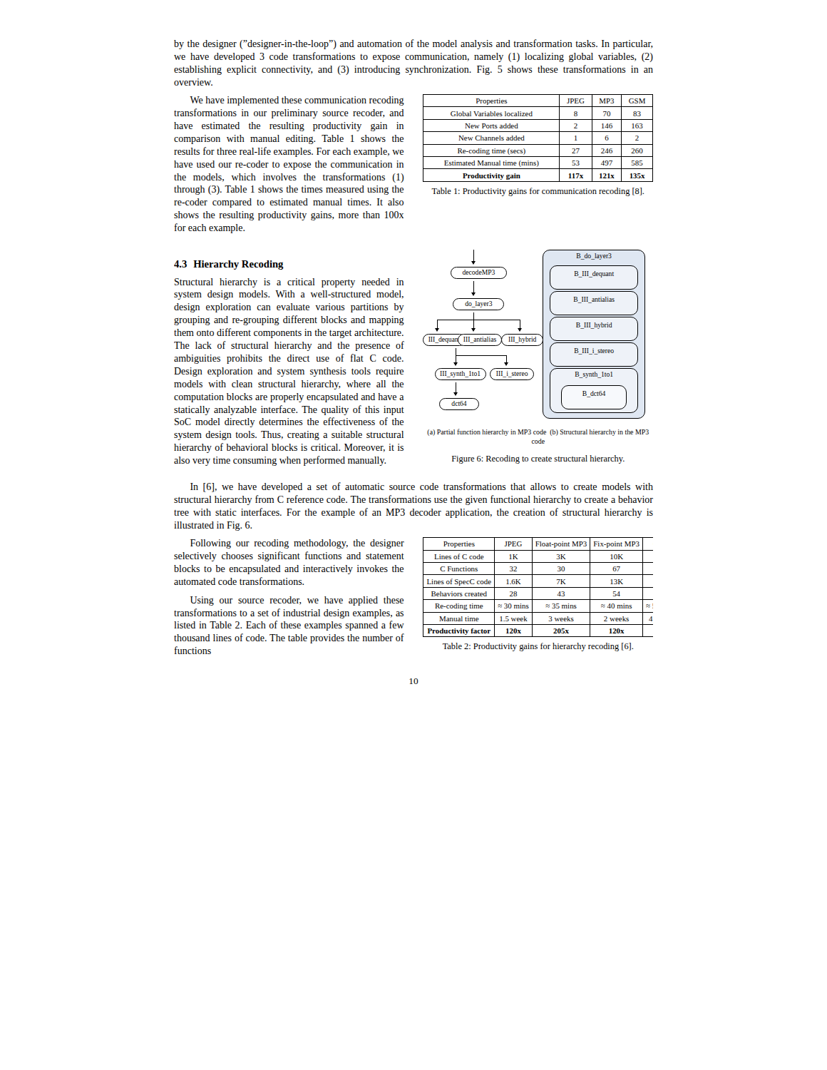by the designer (”designer-in-the-loop”) and automation of the model analysis and transformation tasks. In particular, we have developed 3 code transformations to expose communication, namely (1) localizing global variables, (2) establishing explicit connectivity, and (3) introducing synchronization. Fig. 5 shows these transformations in an overview.
We have implemented these communication recoding transformations in our preliminary source recoder, and have estimated the resulting productivity gain in comparison with manual editing. Table 1 shows the results for three real-life examples. For each example, we have used our re-coder to expose the communication in the models, which involves the transformations (1) through (3). Table 1 shows the times measured using the re-coder compared to estimated manual times. It also shows the resulting productivity gains, more than 100x for each example.
| Properties | JPEG | MP3 | GSM |
| Global Variables localized | 8 | 70 | 83 |
| New Ports added | 2 | 146 | 163 |
| New Channels added | 1 | 6 | 2 |
| Re-coding time (secs) | 27 | 246 | 260 |
| Estimated Manual time (mins) | 53 | 497 | 585 |
| Productivity gain | 117x | 121x | 135x |
Table 1: Productivity gains for communication recoding [8].
4.3 Hierarchy Recoding
Structural hierarchy is a critical property needed in system design models. With a well-structured model, design exploration can evaluate various partitions by grouping and re-grouping different blocks and mapping them onto different components in the target architecture. The lack of structural hierarchy and the presence of ambiguities prohibits the direct use of flat C code. Design exploration and system synthesis tools require models with clean structural hierarchy, where all the computation blocks are properly encapsulated and have a statically analyzable interface. The quality of this input SoC model directly determines the effectiveness of the system design tools. Thus, creating a suitable structural hierarchy of behavioral blocks is critical. Moreover, it is also very time consuming when performed manually.
B_do_layer3
B_III_dequant
B_III_antialias
B_III_hybrid
B_III_i_stereo
B_synth_1to1
B_dct64
decodeMP3
do_layer3
III_dequant
III_antialias
III_hybrid
III_synth_1to1
III_i_stereo
dct64
(a) Partial function hierarchy in MP3 code (b) Structural hierarchy in the MP3 code
Figure 6: Recoding to create structural hierarchy.
In [6], we have developed a set of automatic source code transformations that allows to create models with structural hierarchy from C reference code. The transformations use the given functional hierarchy to create a behavior tree with static interfaces. For the example of an MP3 decoder application, the creation of structural hierarchy is illustrated in Fig. 6.
Following our recoding methodology, the designer selectively chooses significant functions and statement blocks to be encapsulated and interactively invokes the automated code transformations.
Using our source recoder, we have applied these transformations to a set of industrial design examples, as listed in Table 2. Each of these examples spanned a few thousand lines of code. The table provides the number of functions
| Properties | JPEG | Float-point MP3 | Fix-point MP3 | GSM |
| Lines of C code | 1K | 3K | 10K | 10K |
| C Functions | 32 | 30 | 67 | 163 |
| Lines of SpecC code | 1.6K | 7K | 13K | 7K |
| Behaviors created | 28 | 43 | 54 | 70 |
| Re-coding time | ≈ 30 mins | ≈ 35 mins | ≈ 40 mins | ≈ 50 mins |
| Manual time | 1.5 week | 3 weeks | 2 weeks | 4 weeks |
| Productivity factor | 120x | 205x | 120x | 192x |
Table 2: Productivity gains for hierarchy recoding [6].
10